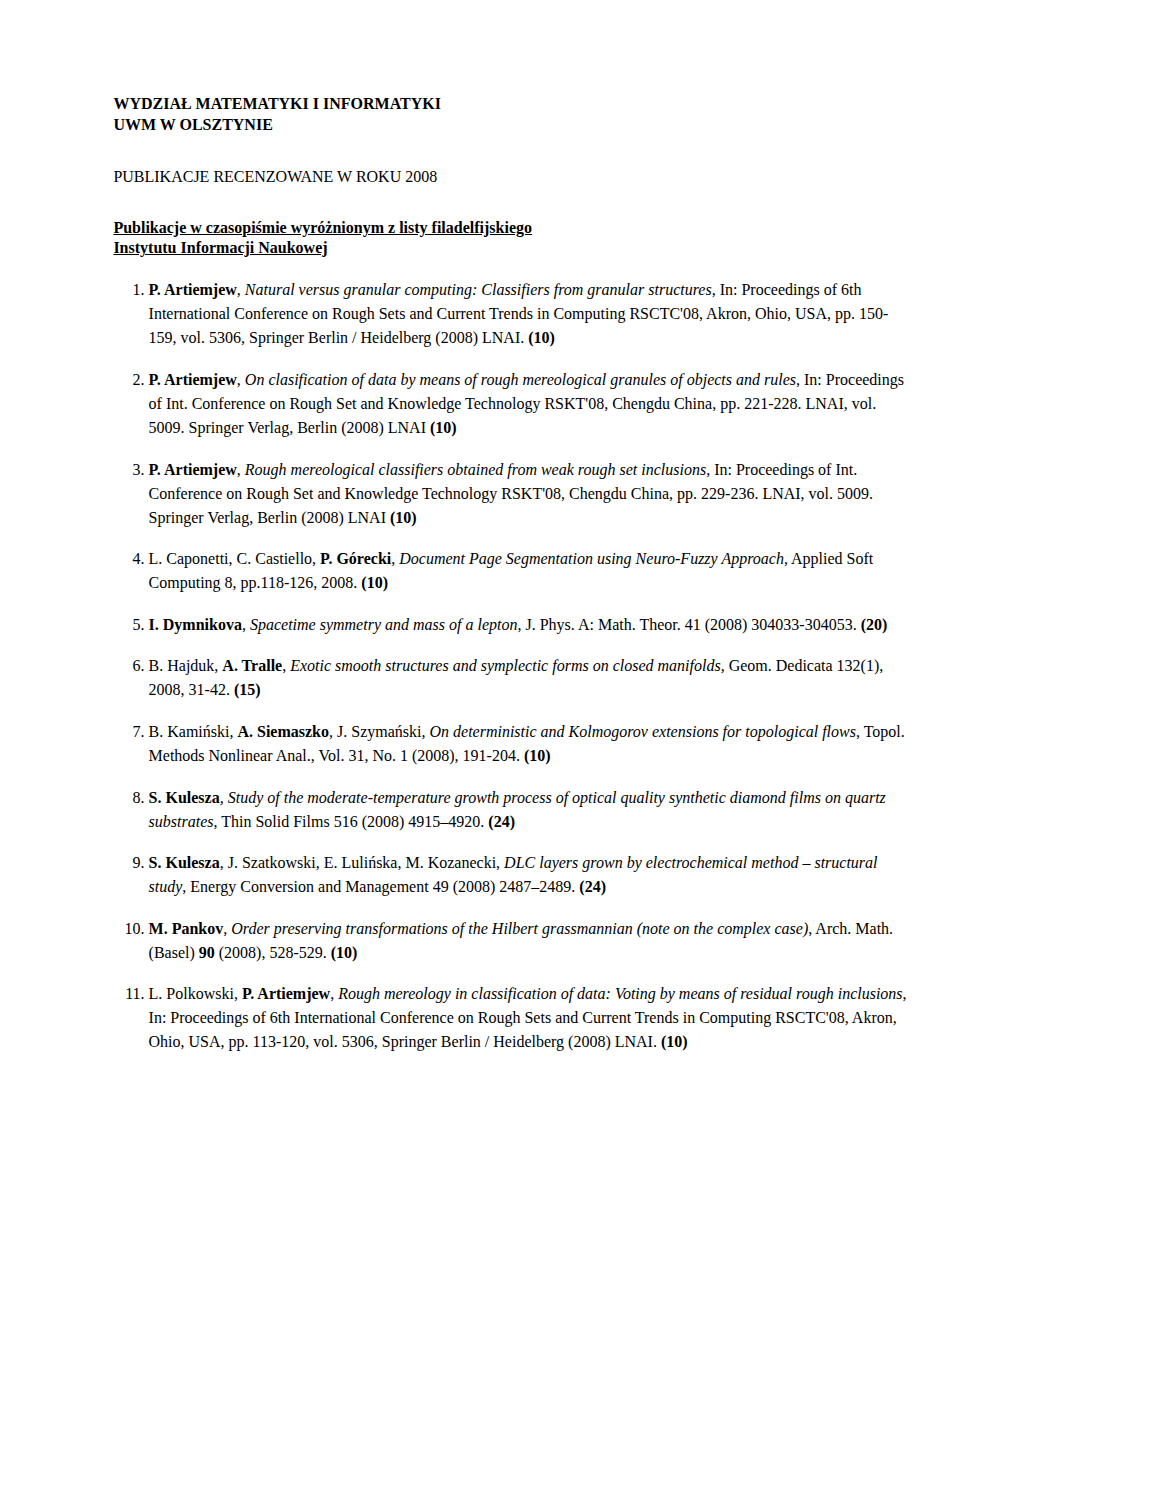WYDZIAŁ MATEMATYKI I INFORMATYKI
UWM W OLSZTYNIE
PUBLIKACJE RECENZOWANE W ROKU 2008
Publikacje w czasopiśmie wyróżnionym z listy filadelfijskiego
Instytutu Informacji Naukowej
P. Artiemjew, Natural versus granular computing: Classifiers from granular structures, In: Proceedings of 6th International Conference on Rough Sets and Current Trends in Computing RSCTC'08, Akron, Ohio, USA, pp. 150-159, vol. 5306, Springer Berlin / Heidelberg (2008) LNAI. (10)
P. Artiemjew, On clasification of data by means of rough mereological granules of objects and rules, In: Proceedings of Int. Conference on Rough Set and Knowledge Technology RSKT'08, Chengdu China, pp. 221-228. LNAI, vol. 5009. Springer Verlag, Berlin (2008) LNAI (10)
P. Artiemjew, Rough mereological classifiers obtained from weak rough set inclusions, In: Proceedings of Int. Conference on Rough Set and Knowledge Technology RSKT'08, Chengdu China, pp. 229-236. LNAI, vol. 5009. Springer Verlag, Berlin (2008) LNAI (10)
L. Caponetti, C. Castiello, P. Górecki, Document Page Segmentation using Neuro-Fuzzy Approach, Applied Soft Computing 8, pp.118-126, 2008. (10)
I. Dymnikova, Spacetime symmetry and mass of a lepton, J. Phys. A: Math. Theor. 41 (2008) 304033-304053. (20)
B. Hajduk, A. Tralle, Exotic smooth structures and symplectic forms on closed manifolds, Geom. Dedicata 132(1), 2008, 31-42. (15)
B. Kamiński, A. Siemaszko, J. Szymański, On deterministic and Kolmogorov extensions for topological flows, Topol. Methods Nonlinear Anal., Vol. 31, No. 1 (2008), 191-204. (10)
S. Kulesza, Study of the moderate-temperature growth process of optical quality synthetic diamond films on quartz substrates, Thin Solid Films 516 (2008) 4915–4920. (24)
S. Kulesza, J. Szatkowski, E. Lulińska, M. Kozanecki, DLC layers grown by electrochemical method – structural study, Energy Conversion and Management 49 (2008) 2487–2489. (24)
M. Pankov, Order preserving transformations of the Hilbert grassmannian (note on the complex case), Arch. Math. (Basel) 90 (2008), 528-529. (10)
L. Polkowski, P. Artiemjew, Rough mereology in classification of data: Voting by means of residual rough inclusions, In: Proceedings of 6th International Conference on Rough Sets and Current Trends in Computing RSCTC'08, Akron, Ohio, USA, pp. 113-120, vol. 5306, Springer Berlin / Heidelberg (2008) LNAI. (10)